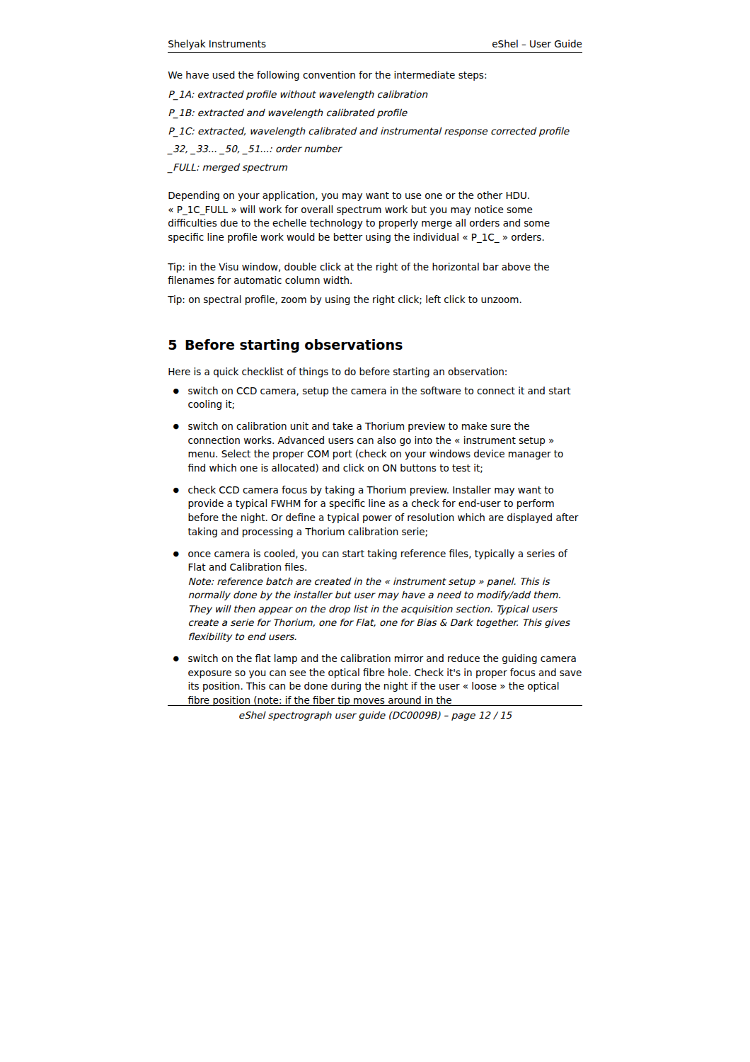Shelyak Instruments eShel – User Guide
We have used the following convention for the intermediate steps:
P_1A: extracted profile without wavelength calibration
P_1B: extracted and wavelength calibrated profile
P_1C: extracted, wavelength calibrated and instrumental response corrected profile
_32, _33... _50, _51...: order number
_FULL: merged spectrum
Depending on your application, you may want to use one or the other HDU.
« P_1C_FULL » will work for overall spectrum work but you may notice some difficulties due to the echelle technology to properly merge all orders and some specific line profile work would be better using the individual « P_1C_ » orders.
Tip: in the Visu window, double click at the right of the horizontal bar above the filenames for automatic column width.
Tip: on spectral profile, zoom by using the right click; left click to unzoom.
5 Before starting observations
Here is a quick checklist of things to do before starting an observation:
switch on CCD camera, setup the camera in the software to connect it and start cooling it;
switch on calibration unit and take a Thorium preview to make sure the connection works. Advanced users can also go into the « instrument setup » menu. Select the proper COM port (check on your windows device manager to find which one is allocated) and click on ON buttons to test it;
check CCD camera focus by taking a Thorium preview. Installer may want to provide a typical FWHM for a specific line as a check for end-user to perform before the night. Or define a typical power of resolution which are displayed after taking and processing a Thorium calibration serie;
once camera is cooled, you can start taking reference files, typically a series of Flat and Calibration files. Note: reference batch are created in the « instrument setup » panel. This is normally done by the installer but user may have a need to modify/add them. They will then appear on the drop list in the acquisition section. Typical users create a serie for Thorium, one for Flat, one for Bias & Dark together. This gives flexibility to end users.
switch on the flat lamp and the calibration mirror and reduce the guiding camera exposure so you can see the optical fibre hole. Check it's in proper focus and save its position. This can be done during the night if the user « loose » the optical fibre position (note: if the fiber tip moves around in the
eShel spectrograph user guide (DC0009B) – page 12 / 15